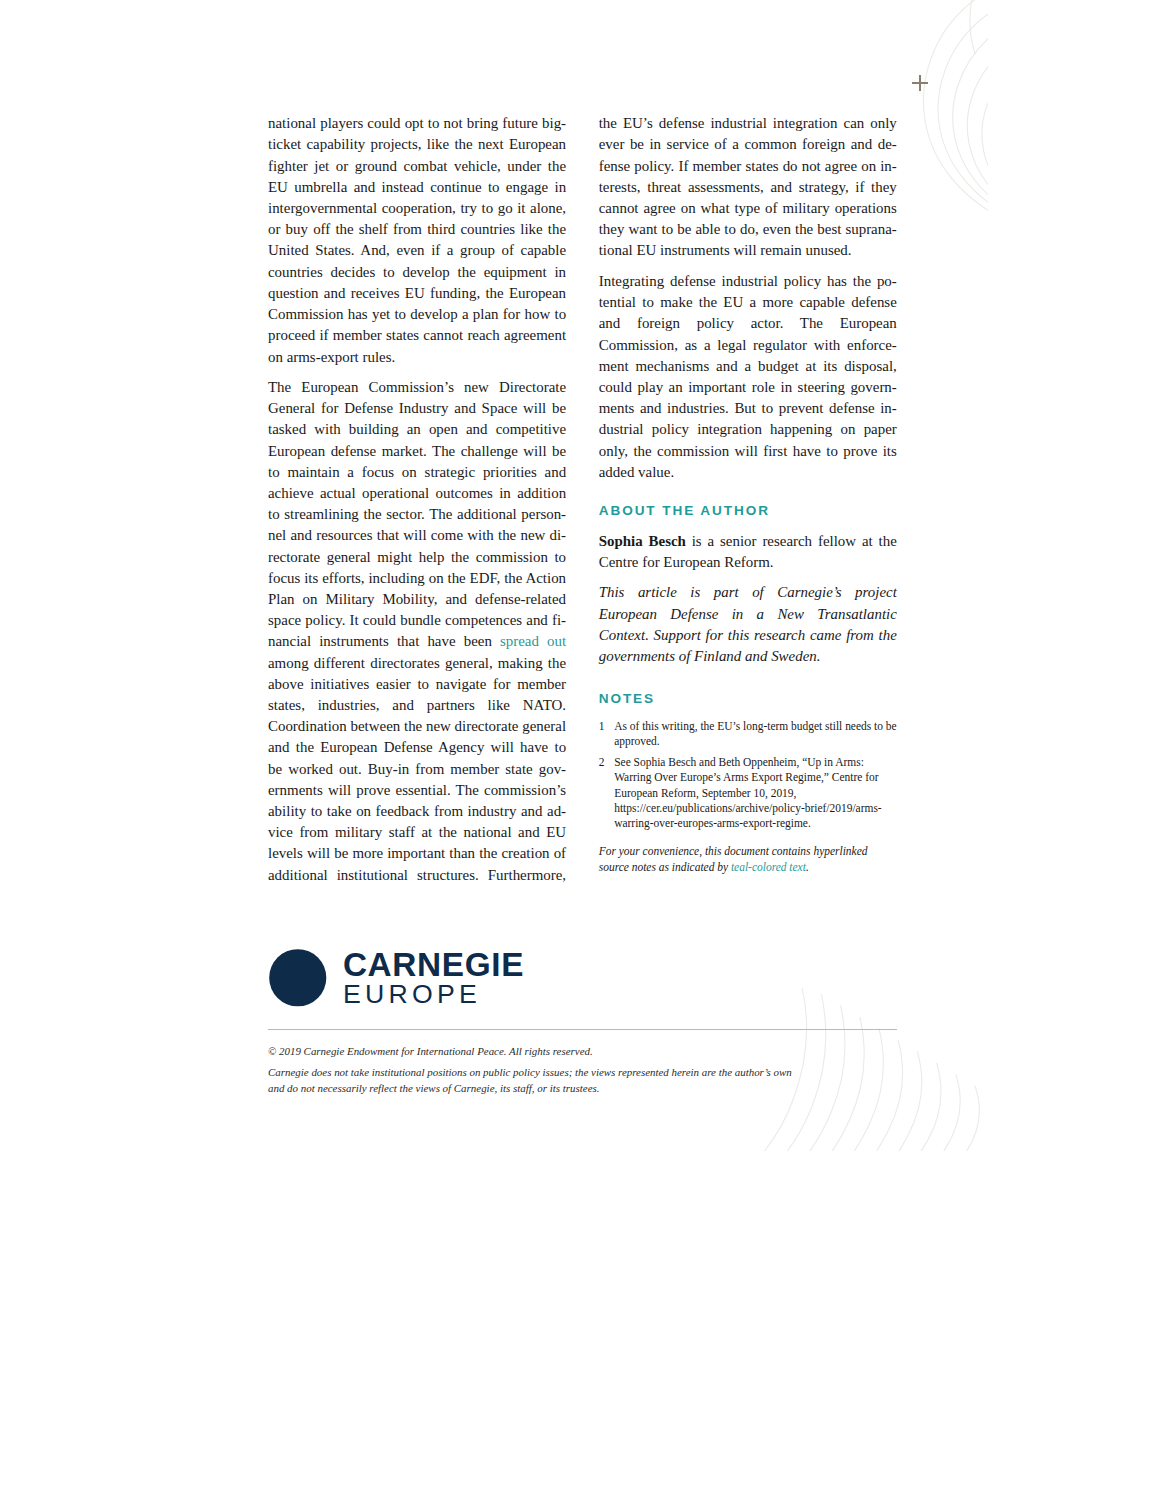national players could opt to not bring future big-ticket capability projects, like the next European fighter jet or ground combat vehicle, under the EU umbrella and instead continue to engage in intergovernmental cooperation, try to go it alone, or buy off the shelf from third countries like the United States. And, even if a group of capable countries decides to develop the equipment in question and receives EU funding, the European Commission has yet to develop a plan for how to proceed if member states cannot reach agreement on arms-export rules.
The European Commission’s new Directorate General for Defense Industry and Space will be tasked with building an open and competitive European defense market. The challenge will be to maintain a focus on strategic priorities and achieve actual operational outcomes in addition to streamlining the sector. The additional personnel and resources that will come with the new directorate general might help the commission to focus its efforts, including on the EDF, the Action Plan on Military Mobility, and defense-related space policy. It could bundle competences and financial instruments that have been spread out among different directorates general, making the above initiatives easier to navigate for member states, industries, and partners like NATO. Coordination between the new directorate general and the European Defense Agency will have to be worked out. Buy-in from member state governments will prove essential. The commission’s ability to take on feedback from industry and advice from military staff at the national and EU levels will be more important than the creation of additional institutional structures. Furthermore, the EU’s defense industrial integration can only ever be in service of a common foreign and defense policy. If member states do not agree on interests, threat assessments, and strategy, if they cannot agree on what type of military operations they want to be able to do, even the best supranational EU instruments will remain unused.
Integrating defense industrial policy has the potential to make the EU a more capable defense and foreign policy actor. The European Commission, as a legal regulator with enforcement mechanisms and a budget at its disposal, could play an important role in steering governments and industries. But to prevent defense industrial policy integration happening on paper only, the commission will first have to prove its added value.
About the Author
Sophia Besch is a senior research fellow at the Centre for European Reform.
This article is part of Carnegie’s project European Defense in a New Transatlantic Context. Support for this research came from the governments of Finland and Sweden.
Notes
1 As of this writing, the EU’s long-term budget still needs to be approved.
2 See Sophia Besch and Beth Oppenheim, “Up in Arms: Warring Over Europe’s Arms Export Regime,” Centre for European Reform, September 10, 2019, https://cer.eu/publications/archive/policy-brief/2019/arms-warring-over-europes-arms-export-regime.
For your convenience, this document contains hyperlinked source notes as indicated by teal-colored text.
CARNEGIE EUROPE
© 2019 Carnegie Endowment for International Peace. All rights reserved.
Carnegie does not take institutional positions on public policy issues; the views represented herein are the author’s own and do not necessarily reflect the views of Carnegie, its staff, or its trustees.